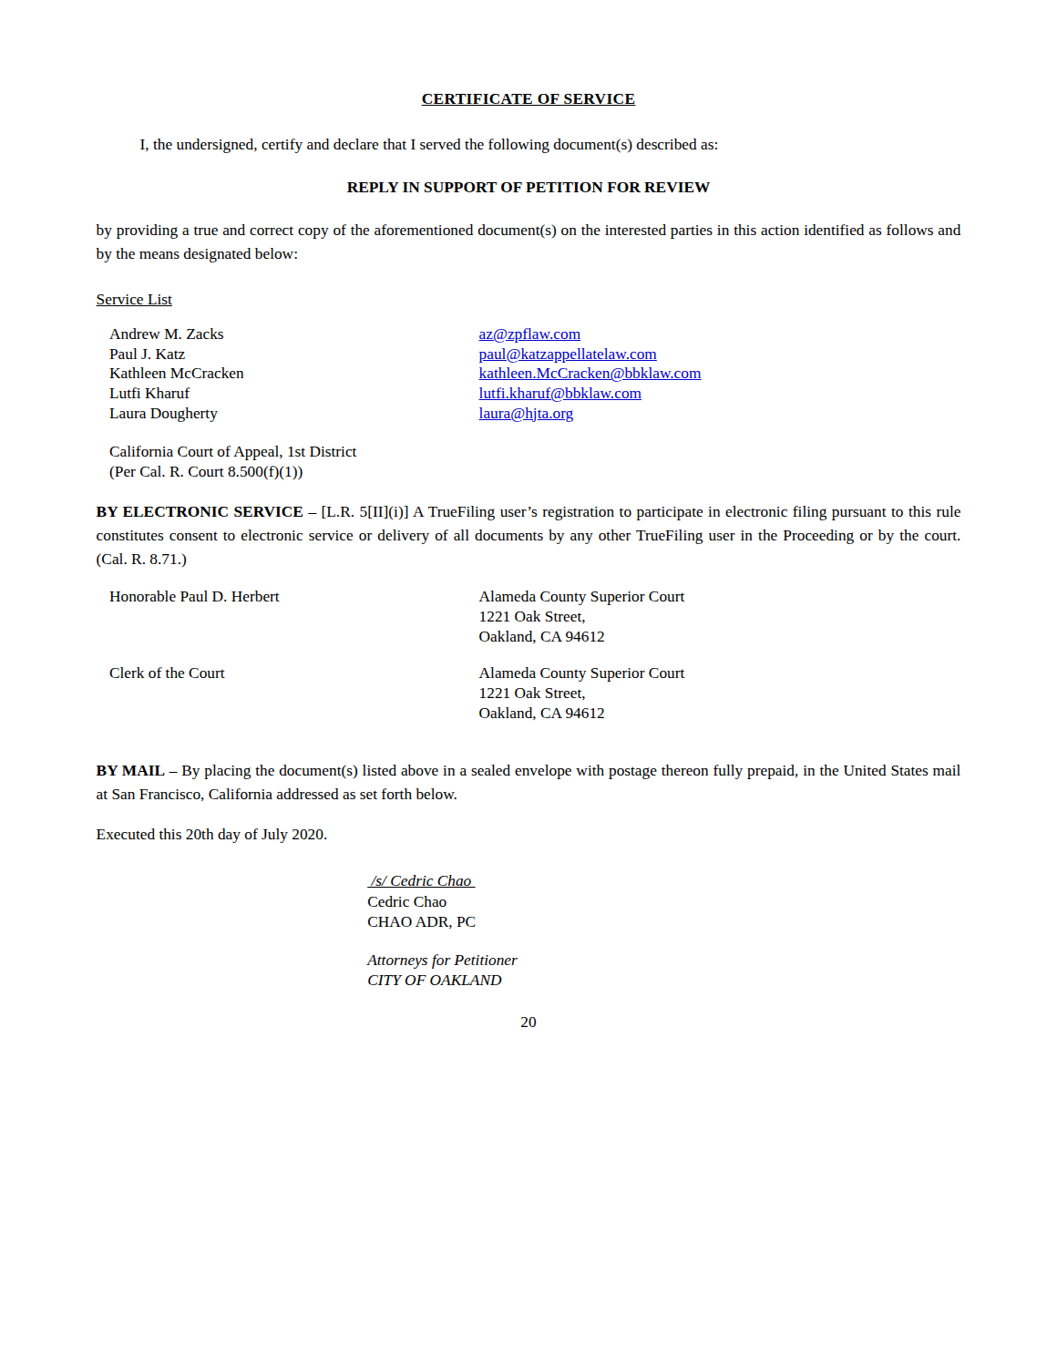CERTIFICATE OF SERVICE
I, the undersigned, certify and declare that I served the following document(s) described as:
REPLY IN SUPPORT OF PETITION FOR REVIEW
by providing a true and correct copy of the aforementioned document(s) on the interested parties in this action identified as follows and by the means designated below:
Service List
| Andrew M. Zacks Paul J. Katz Kathleen McCracken Lutfi Kharuf Laura Dougherty | az@zpflaw.com paul@katzappellatelaw.com kathleen.McCracken@bbklaw.com lutfi.kharuf@bbklaw.com laura@hjta.org |
California Court of Appeal, 1st District
(Per Cal. R. Court 8.500(f)(1))
BY ELECTRONIC SERVICE – [L.R. 5[II](i)] A TrueFiling user’s registration to participate in electronic filing pursuant to this rule constitutes consent to electronic service or delivery of all documents by any other TrueFiling user in the Proceeding or by the court. (Cal. R. 8.71.)
| Honorable Paul D. Herbert | Alameda County Superior Court 1221 Oak Street, Oakland, CA 94612 |
| Clerk of the Court | Alameda County Superior Court 1221 Oak Street, Oakland, CA 94612 |
BY MAIL – By placing the document(s) listed above in a sealed envelope with postage thereon fully prepaid, in the United States mail at San Francisco, California addressed as set forth below.
Executed this 20th day of July 2020.
/s/ Cedric Chao
Cedric Chao
CHAO ADR, PC
Attorneys for Petitioner
CITY OF OAKLAND
20